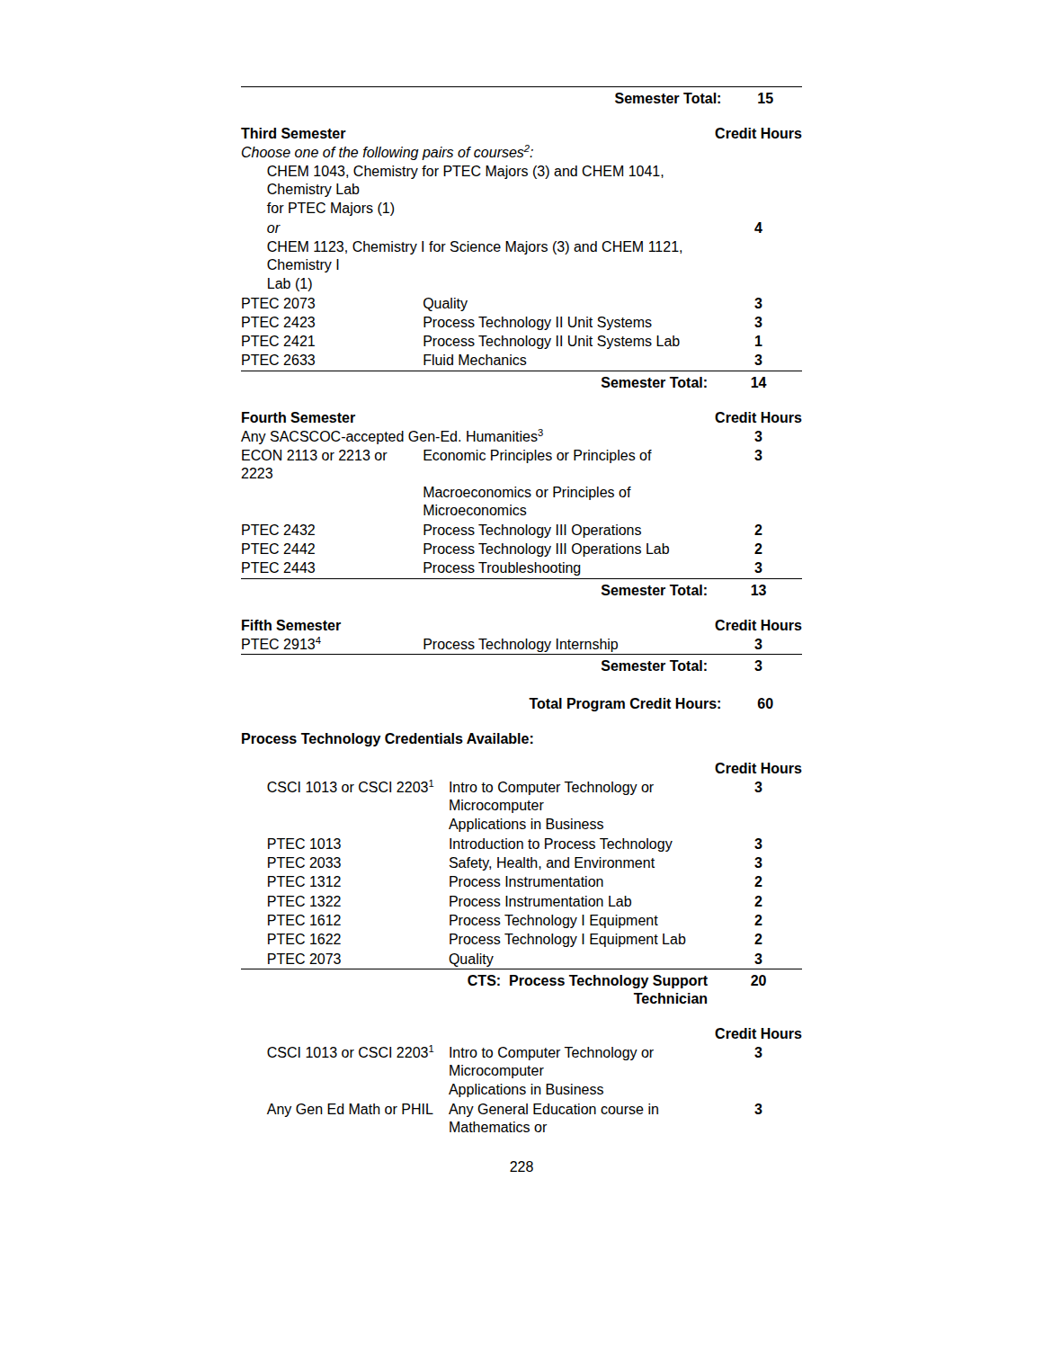| | Semester Total: | 15 |
| Third Semester | | Credit Hours |
| Choose one of the following pairs of courses 2 : | |
| CHEM 1043, Chemistry for PTEC Majors (3) and CHEM 1041, Chemistry Lab | |
| for PTEC Majors (1) | |
| or | 4 |
| CHEM 1123, Chemistry I for Science Majors (3) and CHEM 1121, Chemistry I | |
| Lab (1) | |
| PTEC 2073 | Quality | 3 |
| PTEC 2423 | Process Technology II Unit Systems | 3 |
| PTEC 2421 | Process Technology II Unit Systems Lab | 1 |
| PTEC 2633 | Fluid Mechanics | 3 |
| | Semester Total: | 14 |
| Fourth Semester | | Credit Hours |
| Any SACSCOC-accepted Gen-Ed. Humanities 3 | 3 |
| ECON 2113 or 2213 or 2223 | Economic Principles or Principles of | 3 |
| | Macroeconomics or Principles of Microeconomics | |
| PTEC 2432 | Process Technology III Operations | 2 |
| PTEC 2442 | Process Technology III Operations Lab | 2 |
| PTEC 2443 | Process Troubleshooting | 3 |
| | Semester Total: | 13 |
| Fifth Semester | | Credit Hours |
| PTEC 2913 4 | Process Technology Internship | 3 |
| | Semester Total: | 3 |
| | Total Program Credit Hours: | 60 |
Process Technology Credentials Available:
| | | Credit Hours |
| CSCI 1013 or CSCI 2203 1 | Intro to Computer Technology or Microcomputer | 3 |
| | Applications in Business | |
| PTEC 1013 | Introduction to Process Technology | 3 |
| PTEC 2033 | Safety, Health, and Environment | 3 |
| PTEC 1312 | Process Instrumentation | 2 |
| PTEC 1322 | Process Instrumentation Lab | 2 |
| PTEC 1612 | Process Technology I Equipment | 2 |
| PTEC 1622 | Process Technology I Equipment Lab | 2 |
| PTEC 2073 | Quality | 3 |
| | CTS: Process Technology Support Technician | 20 |
| | | Credit Hours |
| CSCI 1013 or CSCI 2203 1 | Intro to Computer Technology or Microcomputer | 3 |
| | Applications in Business | |
| Any Gen Ed Math or PHIL | Any General Education course in Mathematics or | 3 |
228